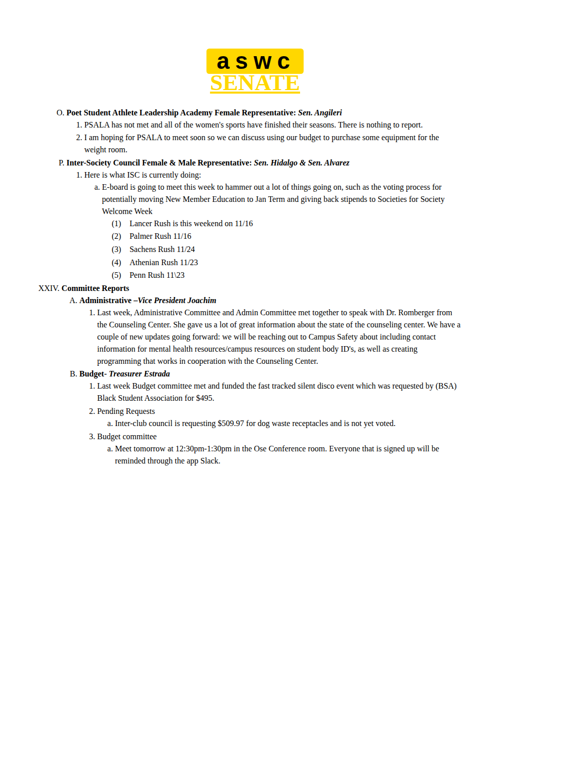aswc
SENATE
Poet Student Athlete Leadership Academy Female Representative: Sen. Angileri
PSALA has not met and all of the women's sports have finished their seasons. There is nothing to report.
I am hoping for PSALA to meet soon so we can discuss using our budget to purchase some equipment for the weight room.
Inter-Society Council Female & Male Representative: Sen. Hidalgo & Sen. Alvarez
Here is what ISC is currently doing:
E-board is going to meet this week to hammer out a lot of things going on, such as the voting process for potentially moving New Member Education to Jan Term and giving back stipends to Societies for Society Welcome Week
Lancer Rush is this weekend on 11/16
Palmer Rush 11/16
Sachens Rush 11/24
Athenian Rush 11/23
Penn Rush 11\23
Committee Reports
Administrative –Vice President Joachim
Last week, Administrative Committee and Admin Committee met together to speak with Dr. Romberger from the Counseling Center. She gave us a lot of great information about the state of the counseling center. We have a couple of new updates going forward: we will be reaching out to Campus Safety about including contact information for mental health resources/campus resources on student body ID's, as well as creating programming that works in cooperation with the Counseling Center.
Budget- Treasurer Estrada
Last week Budget committee met and funded the fast tracked silent disco event which was requested by (BSA) Black Student Association for $495.
Pending Requests
Inter-club council is requesting $509.97 for dog waste receptacles and is not yet voted.
Budget committee
Meet tomorrow at 12:30pm-1:30pm in the Ose Conference room. Everyone that is signed up will be reminded through the app Slack.